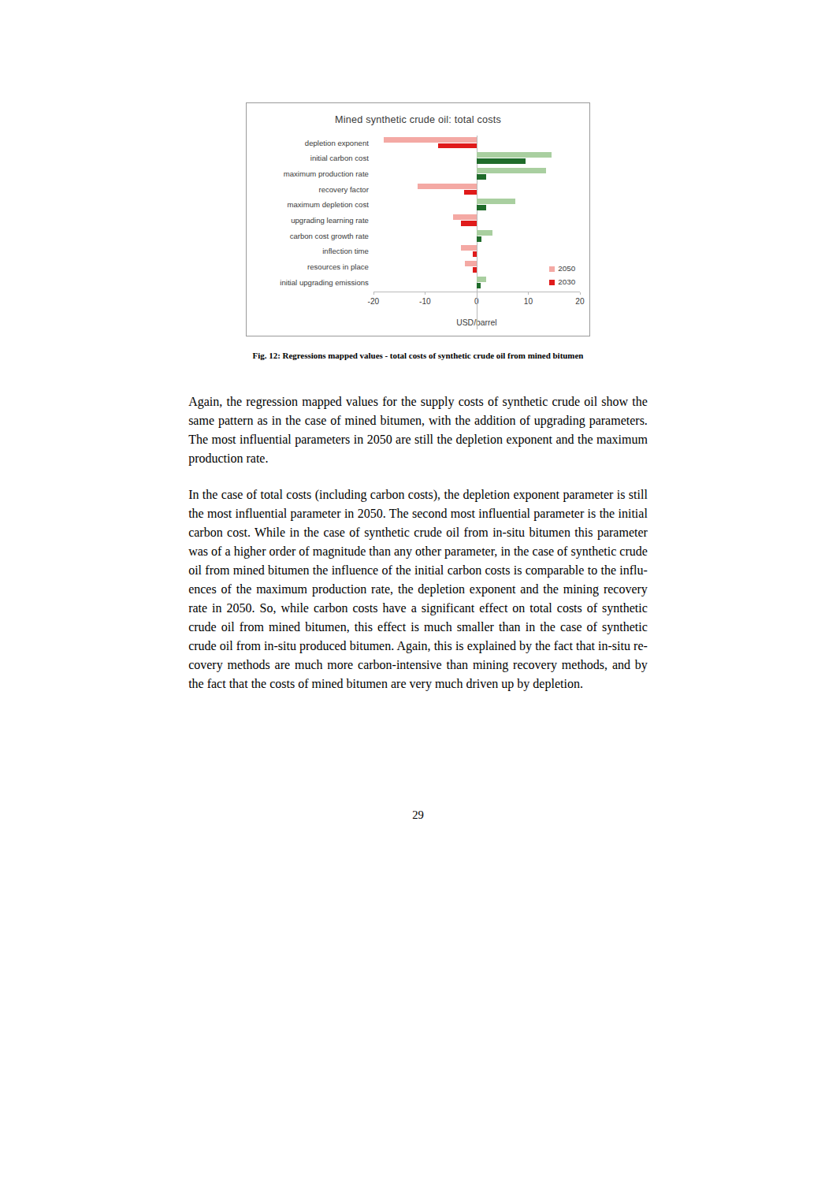Mined synthetic crude oil: total costs
depletion exponent
initial carbon cost
maximum production rate
recovery factor
maximum depletion cost
upgrading learning rate
carbon cost growth rate
inflection time
resources in place
initial upgrading emissions
2050
2030
-20
-10
0
10
20
USD/barrel
Fig. 12: Regressions mapped values - total costs of synthetic crude oil from mined bitumen
Again, the regression mapped values for the supply costs of synthetic crude oil show the same pattern as in the case of mined bitumen, with the addition of upgrading parameters. The most influential parameters in 2050 are still the depletion exponent and the maximum production rate.
In the case of total costs (including carbon costs), the depletion exponent parameter is still the most influential parameter in 2050. The second most influential parameter is the initial carbon cost. While in the case of synthetic crude oil from in-situ bitumen this parameter was of a higher order of magnitude than any other parameter, in the case of synthetic crude oil from mined bitumen the influence of the initial carbon costs is comparable to the influences of the maximum production rate, the depletion exponent and the mining recovery rate in 2050. So, while carbon costs have a significant effect on total costs of synthetic crude oil from mined bitumen, this effect is much smaller than in the case of synthetic crude oil from in-situ produced bitumen. Again, this is explained by the fact that in-situ recovery methods are much more carbon-intensive than mining recovery methods, and by the fact that the costs of mined bitumen are very much driven up by depletion.
29